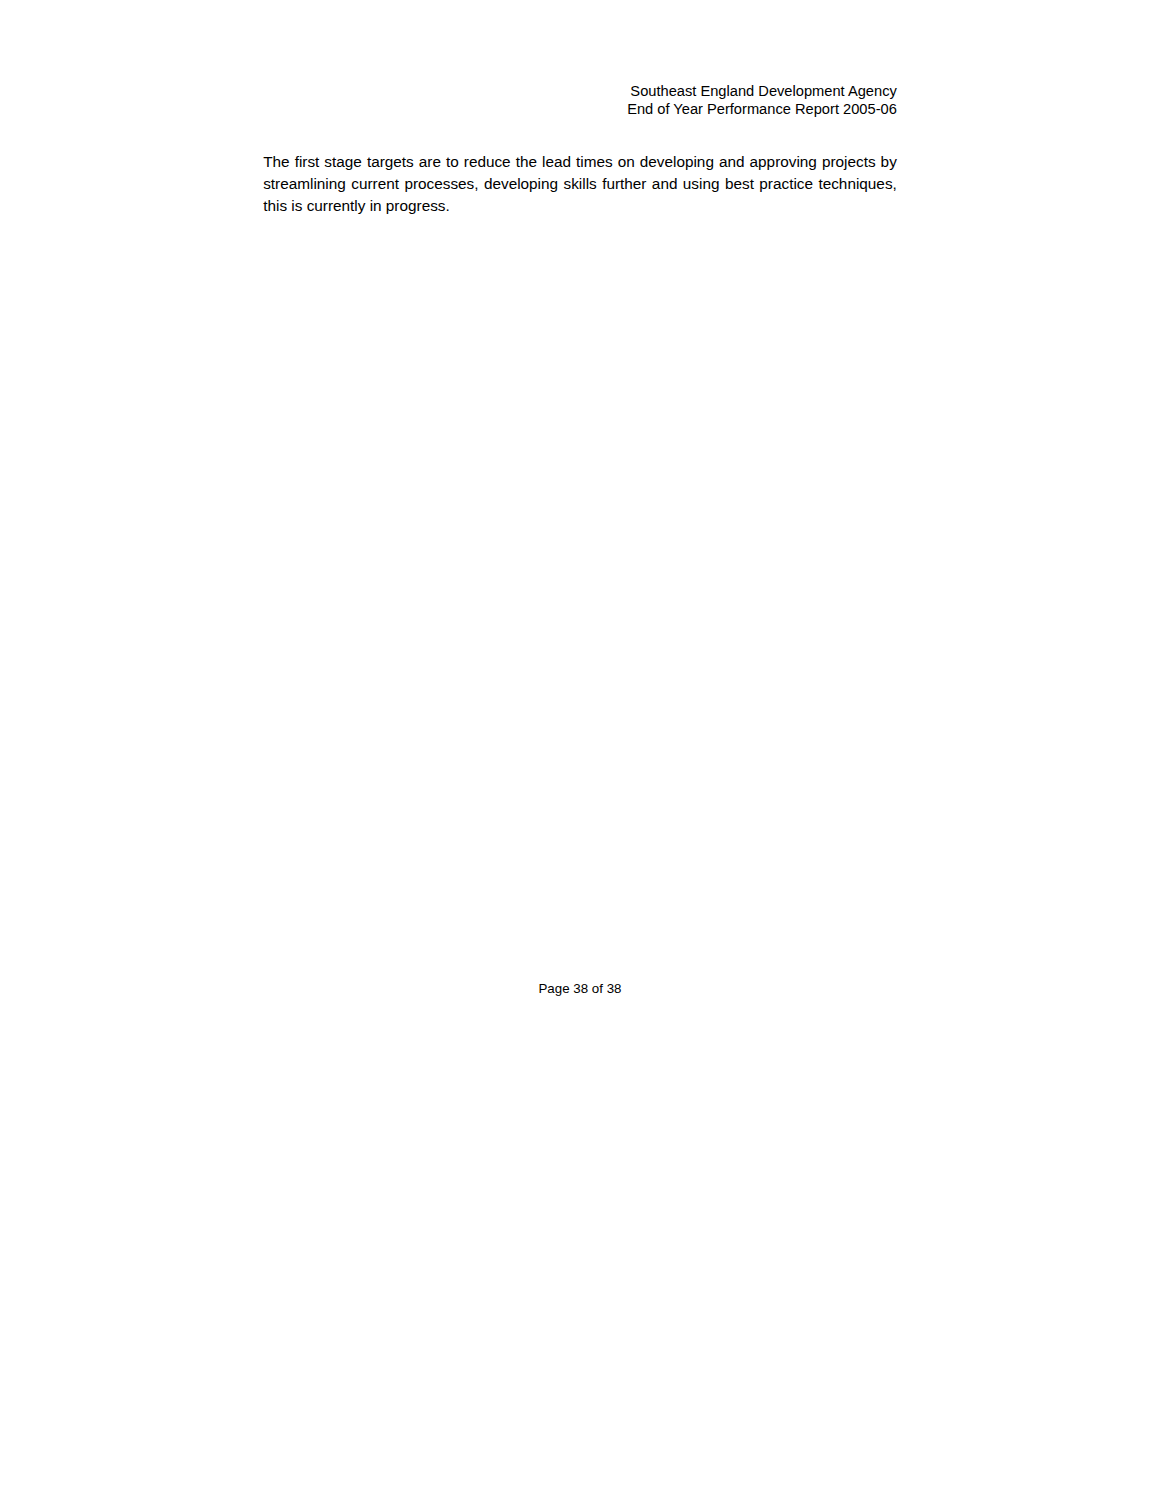Southeast England Development Agency End of Year Performance Report 2005-06
The first stage targets are to reduce the lead times on developing and approving projects by streamlining current processes, developing skills further and using best practice techniques, this is currently in progress.
Page 38 of 38